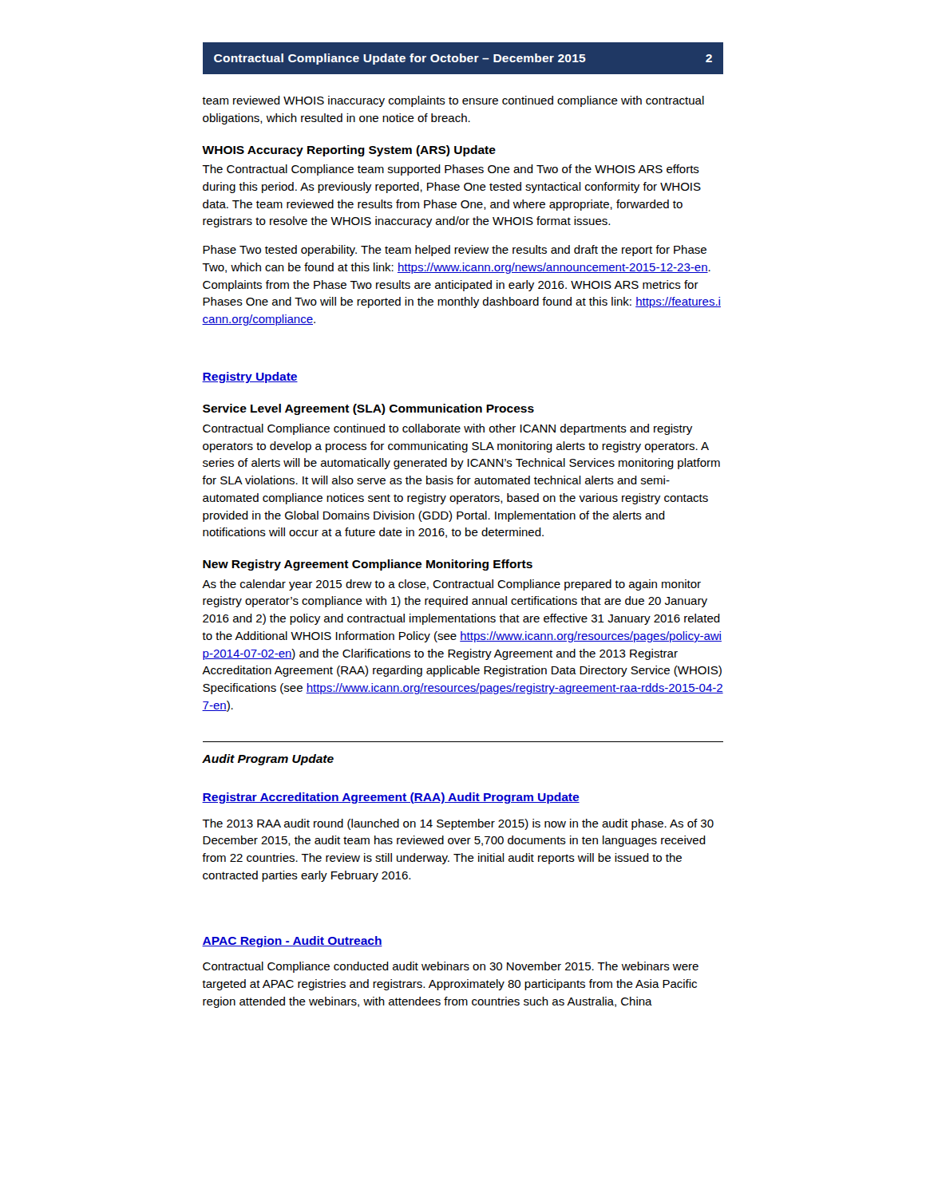Contractual Compliance Update for October – December 2015 2
team reviewed WHOIS inaccuracy complaints to ensure continued compliance with contractual obligations, which resulted in one notice of breach.
WHOIS Accuracy Reporting System (ARS) Update
The Contractual Compliance team supported Phases One and Two of the WHOIS ARS efforts during this period. As previously reported, Phase One tested syntactical conformity for WHOIS data. The team reviewed the results from Phase One, and where appropriate, forwarded to registrars to resolve the WHOIS inaccuracy and/or the WHOIS format issues.
Phase Two tested operability. The team helped review the results and draft the report for Phase Two, which can be found at this link: https://www.icann.org/news/announcement-2015-12-23-en. Complaints from the Phase Two results are anticipated in early 2016. WHOIS ARS metrics for Phases One and Two will be reported in the monthly dashboard found at this link: https://features.icann.org/compliance.
Registry Update
Service Level Agreement (SLA) Communication Process
Contractual Compliance continued to collaborate with other ICANN departments and registry operators to develop a process for communicating SLA monitoring alerts to registry operators. A series of alerts will be automatically generated by ICANN’s Technical Services monitoring platform for SLA violations. It will also serve as the basis for automated technical alerts and semi-automated compliance notices sent to registry operators, based on the various registry contacts provided in the Global Domains Division (GDD) Portal. Implementation of the alerts and notifications will occur at a future date in 2016, to be determined.
New Registry Agreement Compliance Monitoring Efforts
As the calendar year 2015 drew to a close, Contractual Compliance prepared to again monitor registry operator’s compliance with 1) the required annual certifications that are due 20 January 2016 and 2) the policy and contractual implementations that are effective 31 January 2016 related to the Additional WHOIS Information Policy (see https://www.icann.org/resources/pages/policy-awip-2014-07-02-en) and the Clarifications to the Registry Agreement and the 2013 Registrar Accreditation Agreement (RAA) regarding applicable Registration Data Directory Service (WHOIS) Specifications (see https://www.icann.org/resources/pages/registry-agreement-raa-rdds-2015-04-27-en).
Audit Program Update
Registrar Accreditation Agreement (RAA) Audit Program Update
The 2013 RAA audit round (launched on 14 September 2015) is now in the audit phase. As of 30 December 2015, the audit team has reviewed over 5,700 documents in ten languages received from 22 countries. The review is still underway. The initial audit reports will be issued to the contracted parties early February 2016.
APAC Region - Audit Outreach
Contractual Compliance conducted audit webinars on 30 November 2015. The webinars were targeted at APAC registries and registrars. Approximately 80 participants from the Asia Pacific region attended the webinars, with attendees from countries such as Australia, China